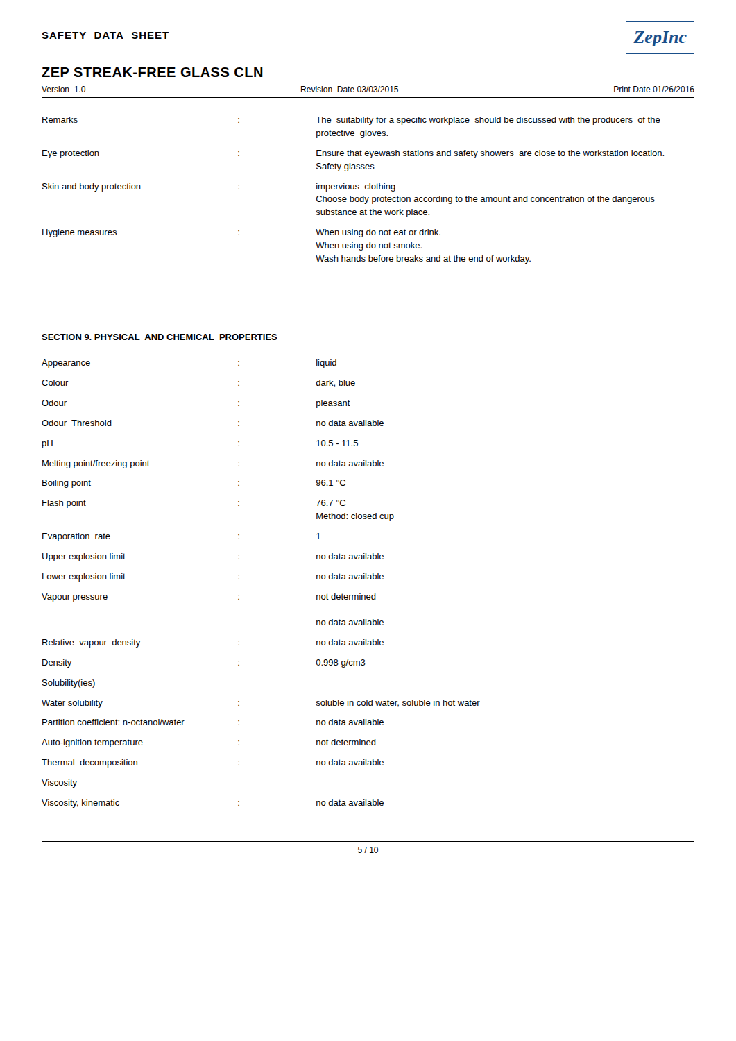ZepInc
SAFETY DATA SHEET
ZEP STREAK-FREE GLASS CLN
Version 1.0
Revision Date 03/03/2015
Print Date 01/26/2016
| Remarks | : | The suitability for a specific workplace should be discussed with the producers of the protective gloves. |
| Eye protection | : | Ensure that eyewash stations and safety showers are close to the workstation location. Safety glasses |
| Skin and body protection | : | impervious clothing Choose body protection according to the amount and concentration of the dangerous substance at the work place. |
| Hygiene measures | : | When using do not eat or drink. When using do not smoke. Wash hands before breaks and at the end of workday. |
SECTION 9. PHYSICAL AND CHEMICAL PROPERTIES
| Appearance | : | liquid |
| Colour | : | dark, blue |
| Odour | : | pleasant |
| Odour Threshold | : | no data available |
| pH | : | 10.5 - 11.5 |
| Melting point/freezing point | : | no data available |
| Boiling point | : | 96.1 °C |
| Flash point | : | 76.7 °C Method: closed cup |
| Evaporation rate | : | 1 |
| Upper explosion limit | : | no data available |
| Lower explosion limit | : | no data available |
| Vapour pressure | : | not determined no data available |
| Relative vapour density | : | no data available |
| Density | : | 0.998 g/cm3 |
| Solubility(ies) | | |
| Water solubility | : | soluble in cold water, soluble in hot water |
| Partition coefficient: n-octanol/water | : | no data available |
| Auto-ignition temperature | : | not determined |
| Thermal decomposition | : | no data available |
| Viscosity | | |
| Viscosity, kinematic | : | no data available |
5 / 10